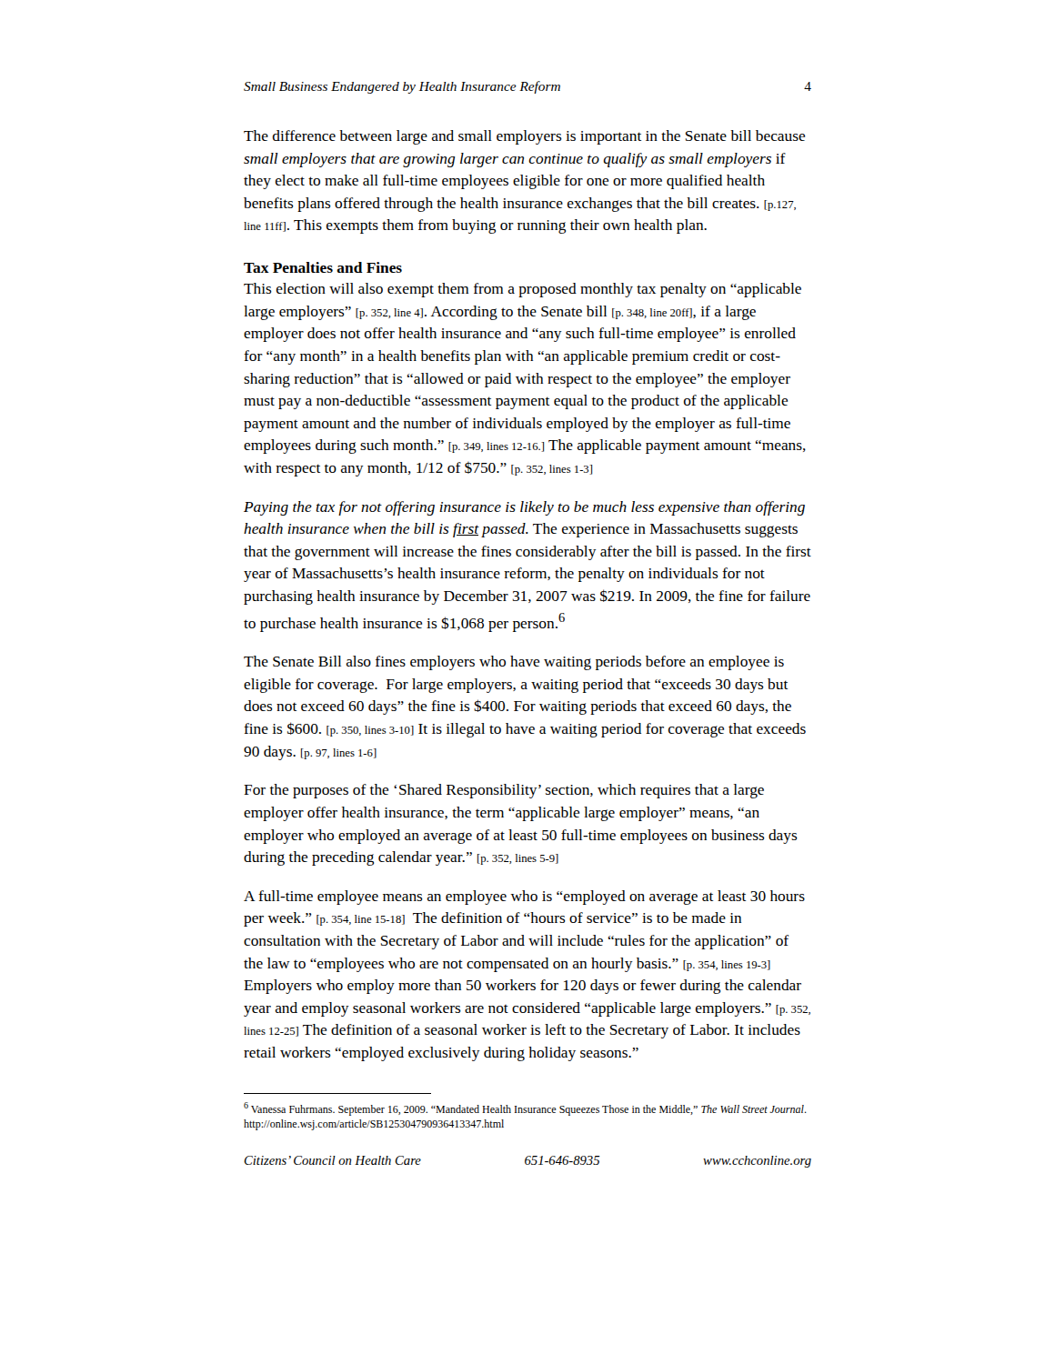Small Business Endangered by Health Insurance Reform 4
The difference between large and small employers is important in the Senate bill because small employers that are growing larger can continue to qualify as small employers if they elect to make all full-time employees eligible for one or more qualified health benefits plans offered through the health insurance exchanges that the bill creates. [p.127, line 11ff]. This exempts them from buying or running their own health plan.
Tax Penalties and Fines
This election will also exempt them from a proposed monthly tax penalty on “applicable large employers” [p. 352, line 4]. According to the Senate bill [p. 348, line 20ff], if a large employer does not offer health insurance and “any such full-time employee” is enrolled for “any month” in a health benefits plan with “an applicable premium credit or cost-sharing reduction” that is “allowed or paid with respect to the employee” the employer must pay a non-deductible “assessment payment equal to the product of the applicable payment amount and the number of individuals employed by the employer as full-time employees during such month.” [p. 349, lines 12-16.] The applicable payment amount “means, with respect to any month, 1/12 of $750.” [p. 352, lines 1-3]
Paying the tax for not offering insurance is likely to be much less expensive than offering health insurance when the bill is first passed. The experience in Massachusetts suggests that the government will increase the fines considerably after the bill is passed. In the first year of Massachusetts’s health insurance reform, the penalty on individuals for not purchasing health insurance by December 31, 2007 was $219. In 2009, the fine for failure to purchase health insurance is $1,068 per person.6
The Senate Bill also fines employers who have waiting periods before an employee is eligible for coverage. For large employers, a waiting period that “exceeds 30 days but does not exceed 60 days” the fine is $400. For waiting periods that exceed 60 days, the fine is $600. [p. 350, lines 3-10] It is illegal to have a waiting period for coverage that exceeds 90 days. [p. 97, lines 1-6]
For the purposes of the ‘Shared Responsibility’ section, which requires that a large employer offer health insurance, the term “applicable large employer” means, “an employer who employed an average of at least 50 full-time employees on business days during the preceding calendar year.” [p. 352, lines 5-9]
A full-time employee means an employee who is “employed on average at least 30 hours per week.” [p. 354, line 15-18] The definition of “hours of service” is to be made in consultation with the Secretary of Labor and will include “rules for the application” of the law to “employees who are not compensated on an hourly basis.” [p. 354, lines 19-3] Employers who employ more than 50 workers for 120 days or fewer during the calendar year and employ seasonal workers are not considered “applicable large employers.” [p. 352, lines 12-25] The definition of a seasonal worker is left to the Secretary of Labor. It includes retail workers “employed exclusively during holiday seasons.”
6 Vanessa Fuhrmans. September 16, 2009. “Mandated Health Insurance Squeezes Those in the Middle,” The Wall Street Journal. http://online.wsj.com/article/SB125304790936413347.html
Citizens’ Council on Health Care 651-646-8935 www.cchconline.org